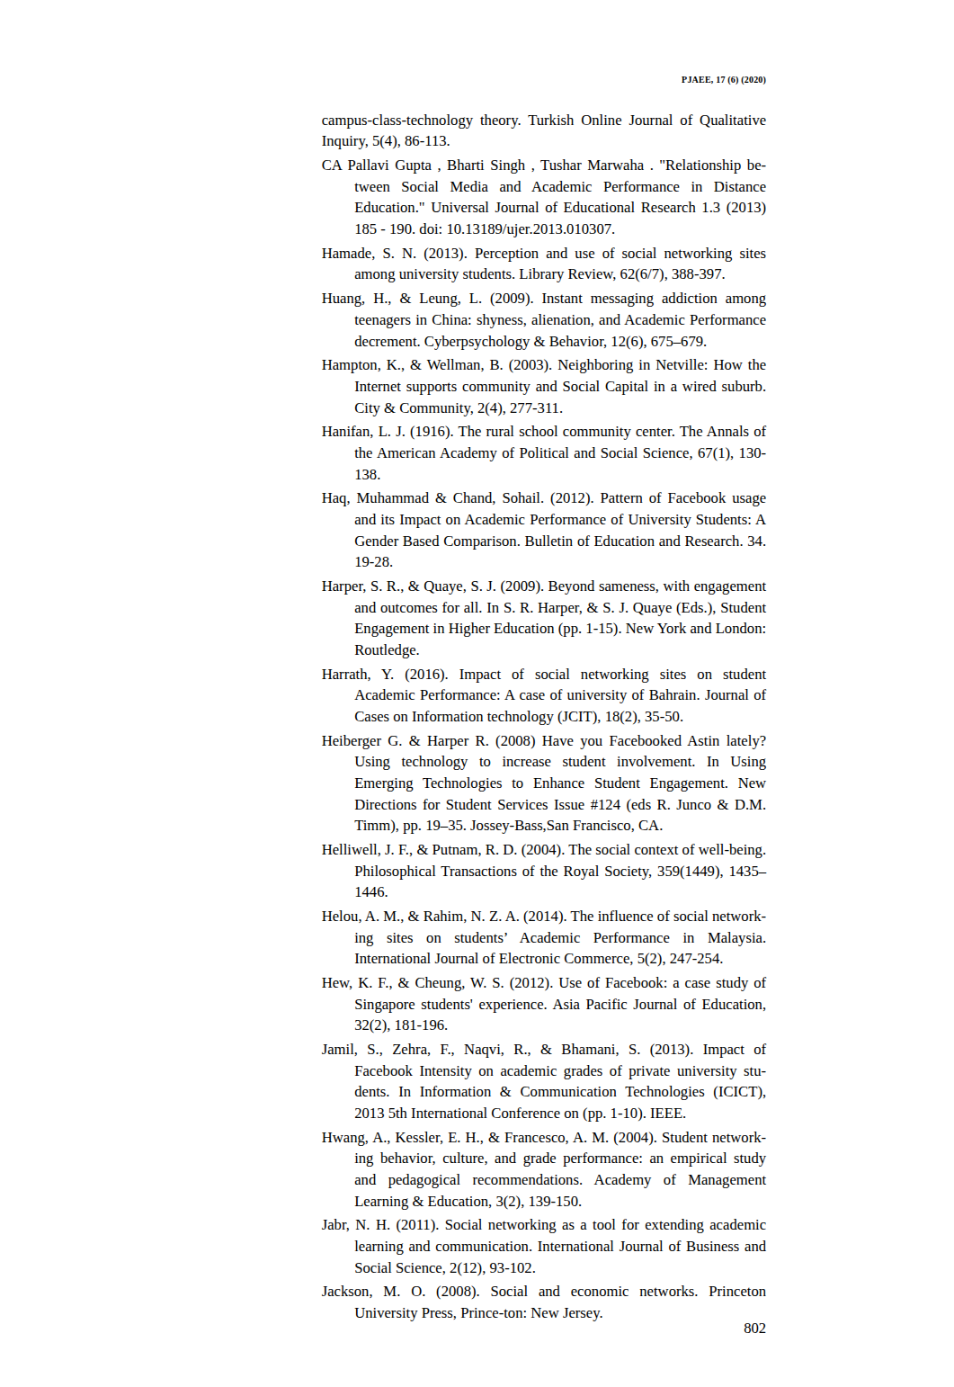PJAEE, 17 (6) (2020)
campus-class-technology theory. Turkish Online Journal of Qualitative Inquiry, 5(4), 86-113.
CA Pallavi Gupta , Bharti Singh , Tushar Marwaha . "Relationship between Social Media and Academic Performance in Distance Education." Universal Journal of Educational Research 1.3 (2013) 185 - 190. doi: 10.13189/ujer.2013.010307.
Hamade, S. N. (2013). Perception and use of social networking sites among university students. Library Review, 62(6/7), 388-397.
Huang, H., & Leung, L. (2009). Instant messaging addiction among teenagers in China: shyness, alienation, and Academic Performance decrement. Cyberpsychology & Behavior, 12(6), 675–679.
Hampton, K., & Wellman, B. (2003). Neighboring in Netville: How the Internet supports community and Social Capital in a wired suburb. City & Community, 2(4), 277-311.
Hanifan, L. J. (1916). The rural school community center. The Annals of the American Academy of Political and Social Science, 67(1), 130-138.
Haq, Muhammad & Chand, Sohail. (2012). Pattern of Facebook usage and its Impact on Academic Performance of University Students: A Gender Based Comparison. Bulletin of Education and Research. 34. 19-28.
Harper, S. R., & Quaye, S. J. (2009). Beyond sameness, with engagement and outcomes for all. In S. R. Harper, & S. J. Quaye (Eds.), Student Engagement in Higher Education (pp. 1-15). New York and London: Routledge.
Harrath, Y. (2016). Impact of social networking sites on student Academic Performance: A case of university of Bahrain. Journal of Cases on Information technology (JCIT), 18(2), 35-50.
Heiberger G. & Harper R. (2008) Have you Facebooked Astin lately? Using technology to increase student involvement. In Using Emerging Technologies to Enhance Student Engagement. New Directions for Student Services Issue #124 (eds R. Junco & D.M. Timm), pp. 19–35. Jossey-Bass,San Francisco, CA.
Helliwell, J. F., & Putnam, R. D. (2004). The social context of well-being. Philosophical Transactions of the Royal Society, 359(1449), 1435–1446.
Helou, A. M., & Rahim, N. Z. A. (2014). The influence of social networking sites on students’ Academic Performance in Malaysia. International Journal of Electronic Commerce, 5(2), 247-254.
Hew, K. F., & Cheung, W. S. (2012). Use of Facebook: a case study of Singapore students' experience. Asia Pacific Journal of Education, 32(2), 181-196.
Jamil, S., Zehra, F., Naqvi, R., & Bhamani, S. (2013). Impact of Facebook Intensity on academic grades of private university students. In Information & Communication Technologies (ICICT), 2013 5th International Conference on (pp. 1-10). IEEE.
Hwang, A., Kessler, E. H., & Francesco, A. M. (2004). Student networking behavior, culture, and grade performance: an empirical study and pedagogical recommendations. Academy of Management Learning & Education, 3(2), 139-150.
Jabr, N. H. (2011). Social networking as a tool for extending academic learning and communication. International Journal of Business and Social Science, 2(12), 93-102.
Jackson, M. O. (2008). Social and economic networks. Princeton University Press, Prince-ton: New Jersey.
802